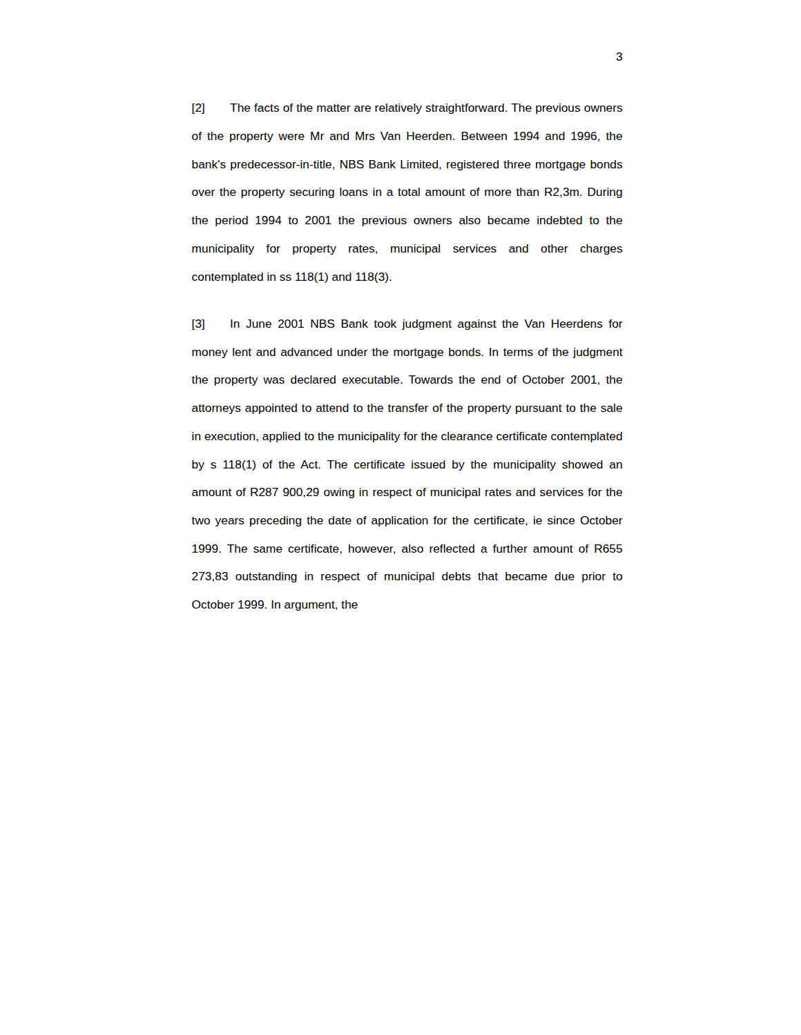3
[2] The facts of the matter are relatively straightforward. The previous owners of the property were Mr and Mrs Van Heerden. Between 1994 and 1996, the bank's predecessor-in-title, NBS Bank Limited, registered three mortgage bonds over the property securing loans in a total amount of more than R2,3m. During the period 1994 to 2001 the previous owners also became indebted to the municipality for property rates, municipal services and other charges contemplated in ss 118(1) and 118(3).
[3] In June 2001 NBS Bank took judgment against the Van Heerdens for money lent and advanced under the mortgage bonds. In terms of the judgment the property was declared executable. Towards the end of October 2001, the attorneys appointed to attend to the transfer of the property pursuant to the sale in execution, applied to the municipality for the clearance certificate contemplated by s 118(1) of the Act. The certificate issued by the municipality showed an amount of R287 900,29 owing in respect of municipal rates and services for the two years preceding the date of application for the certificate, ie since October 1999. The same certificate, however, also reflected a further amount of R655 273,83 outstanding in respect of municipal debts that became due prior to October 1999. In argument, the